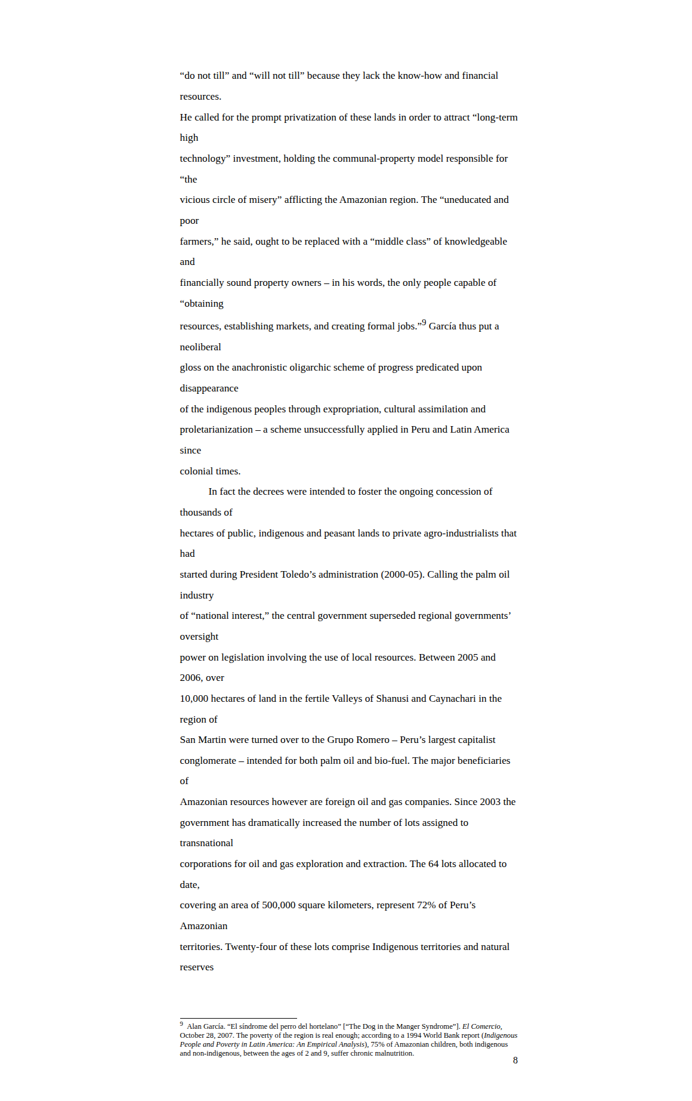“do not till” and “will not till” because they lack the know-how and financial resources.
He called for the prompt privatization of these lands in order to attract “long-term high
technology” investment, holding the communal-property model responsible for “the
vicious circle of misery” afflicting the Amazonian region. The “uneducated and poor
farmers,” he said, ought to be replaced with a “middle class” of knowledgeable and
financially sound property owners – in his words, the only people capable of “obtaining
resources, establishing markets, and creating formal jobs.”9 García thus put a neoliberal
gloss on the anachronistic oligarchic scheme of progress predicated upon disappearance
of the indigenous peoples through expropriation, cultural assimilation and
proletarianization – a scheme unsuccessfully applied in Peru and Latin America since
colonial times.
In fact the decrees were intended to foster the ongoing concession of thousands of
hectares of public, indigenous and peasant lands to private agro-industrialists that had
started during President Toledo’s administration (2000-05). Calling the palm oil industry
of “national interest,” the central government superseded regional governments’ oversight
power on legislation involving the use of local resources. Between 2005 and 2006, over
10,000 hectares of land in the fertile Valleys of Shanusi and Caynachari in the region of
San Martin were turned over to the Grupo Romero – Peru’s largest capitalist
conglomerate – intended for both palm oil and bio-fuel. The major beneficiaries of
Amazonian resources however are foreign oil and gas companies. Since 2003 the
government has dramatically increased the number of lots assigned to transnational
corporations for oil and gas exploration and extraction. The 64 lots allocated to date,
covering an area of 500,000 square kilometers, represent 72% of Peru’s Amazonian
territories. Twenty-four of these lots comprise Indigenous territories and natural reserves
9 Alan García. “El síndrome del perro del hortelano” [“The Dog in the Manger Syndrome”]. El Comercio, October 28, 2007. The poverty of the region is real enough; according to a 1994 World Bank report (Indigenous People and Poverty in Latin America: An Empirical Analysis), 75% of Amazonian children, both indigenous and non-indigenous, between the ages of 2 and 9, suffer chronic malnutrition.
8